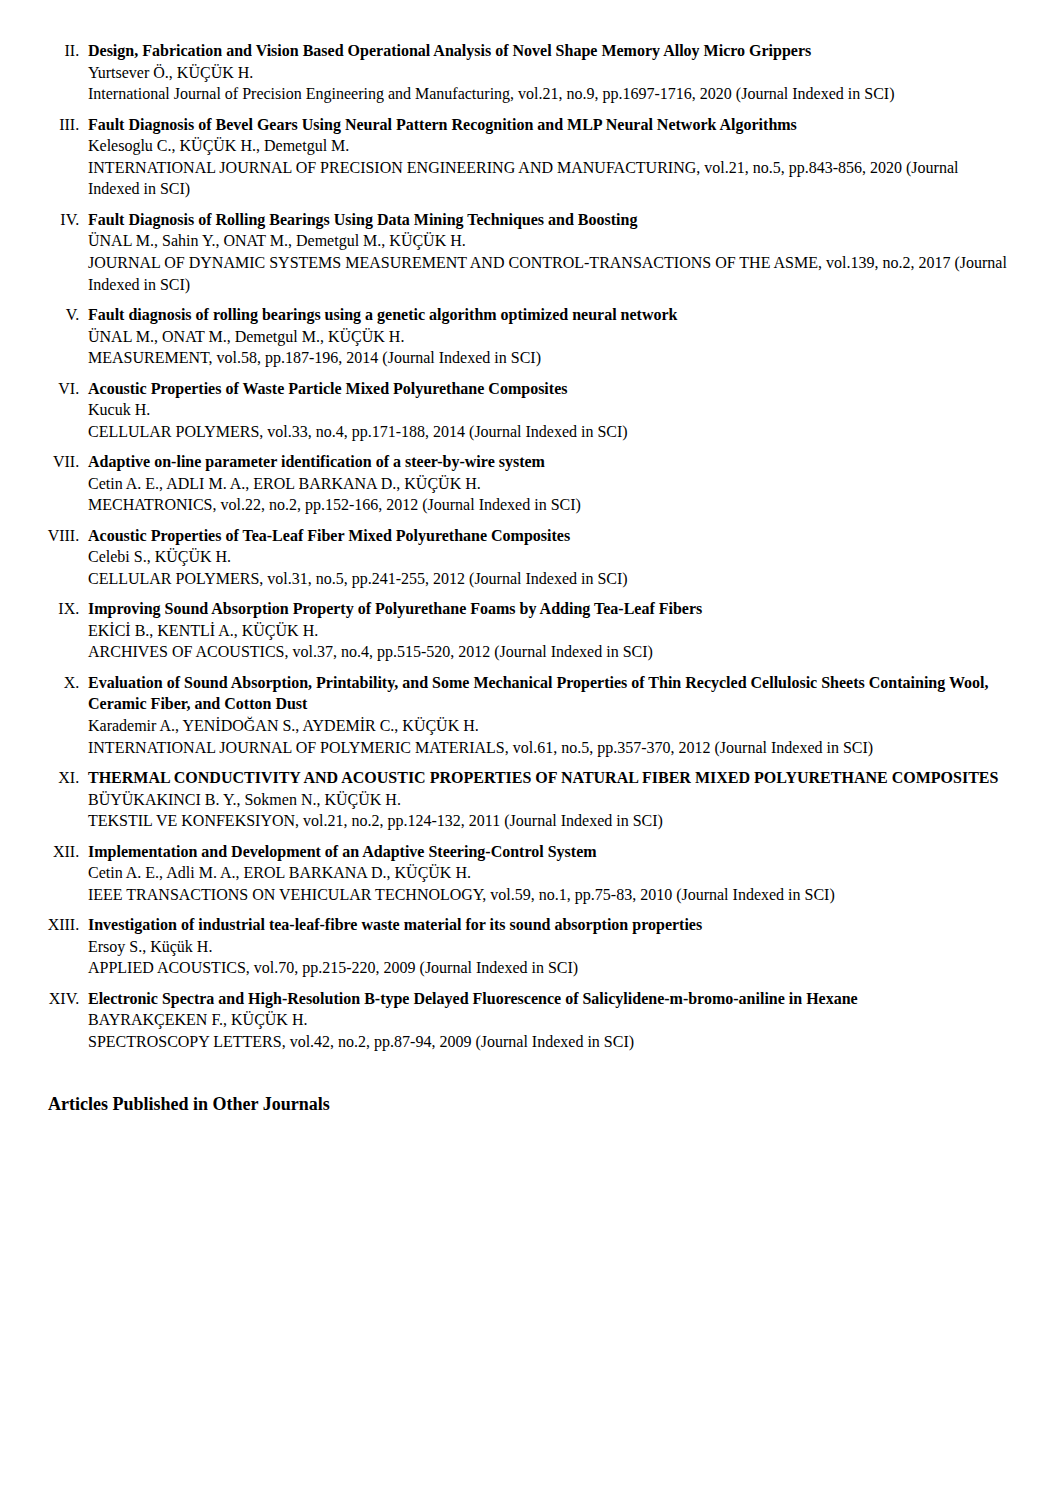Design, Fabrication and Vision Based Operational Analysis of Novel Shape Memory Alloy Micro Grippers
Yurtsever Ö., KÜÇÜK H.
International Journal of Precision Engineering and Manufacturing, vol.21, no.9, pp.1697-1716, 2020 (Journal Indexed in SCI)
Fault Diagnosis of Bevel Gears Using Neural Pattern Recognition and MLP Neural Network Algorithms
Kelesoglu C., KÜÇÜK H., Demetgul M.
INTERNATIONAL JOURNAL OF PRECISION ENGINEERING AND MANUFACTURING, vol.21, no.5, pp.843-856, 2020 (Journal Indexed in SCI)
Fault Diagnosis of Rolling Bearings Using Data Mining Techniques and Boosting
ÜNAL M., Sahin Y., ONAT M., Demetgul M., KÜÇÜK H.
JOURNAL OF DYNAMIC SYSTEMS MEASUREMENT AND CONTROL-TRANSACTIONS OF THE ASME, vol.139, no.2, 2017 (Journal Indexed in SCI)
Fault diagnosis of rolling bearings using a genetic algorithm optimized neural network
ÜNAL M., ONAT M., Demetgul M., KÜÇÜK H.
MEASUREMENT, vol.58, pp.187-196, 2014 (Journal Indexed in SCI)
Acoustic Properties of Waste Particle Mixed Polyurethane Composites
Kucuk H.
CELLULAR POLYMERS, vol.33, no.4, pp.171-188, 2014 (Journal Indexed in SCI)
Adaptive on-line parameter identification of a steer-by-wire system
Cetin A. E., ADLI M. A., EROL BARKANA D., KÜÇÜK H.
MECHATRONICS, vol.22, no.2, pp.152-166, 2012 (Journal Indexed in SCI)
Acoustic Properties of Tea-Leaf Fiber Mixed Polyurethane Composites
Celebi S., KÜÇÜK H.
CELLULAR POLYMERS, vol.31, no.5, pp.241-255, 2012 (Journal Indexed in SCI)
Improving Sound Absorption Property of Polyurethane Foams by Adding Tea-Leaf Fibers
EKİCİ B., KENTLİ A., KÜÇÜK H.
ARCHIVES OF ACOUSTICS, vol.37, no.4, pp.515-520, 2012 (Journal Indexed in SCI)
Evaluation of Sound Absorption, Printability, and Some Mechanical Properties of Thin Recycled Cellulosic Sheets Containing Wool, Ceramic Fiber, and Cotton Dust
Karademir A., YENİDOĞAN S., AYDEMİR C., KÜÇÜK H.
INTERNATIONAL JOURNAL OF POLYMERIC MATERIALS, vol.61, no.5, pp.357-370, 2012 (Journal Indexed in SCI)
THERMAL CONDUCTIVITY AND ACOUSTIC PROPERTIES OF NATURAL FIBER MIXED POLYURETHANE COMPOSITES
BÜYÜKAKINCI B. Y., Sokmen N., KÜÇÜK H.
TEKSTIL VE KONFEKSIYON, vol.21, no.2, pp.124-132, 2011 (Journal Indexed in SCI)
Implementation and Development of an Adaptive Steering-Control System
Cetin A. E., Adli M. A., EROL BARKANA D., KÜÇÜK H.
IEEE TRANSACTIONS ON VEHICULAR TECHNOLOGY, vol.59, no.1, pp.75-83, 2010 (Journal Indexed in SCI)
Investigation of industrial tea-leaf-fibre waste material for its sound absorption properties
Ersoy S., Küçük H.
APPLIED ACOUSTICS, vol.70, pp.215-220, 2009 (Journal Indexed in SCI)
Electronic Spectra and High-Resolution B-type Delayed Fluorescence of Salicylidene-m-bromo-aniline in Hexane
BAYRAKÇEKEN F., KÜÇÜK H.
SPECTROSCOPY LETTERS, vol.42, no.2, pp.87-94, 2009 (Journal Indexed in SCI)
Articles Published in Other Journals